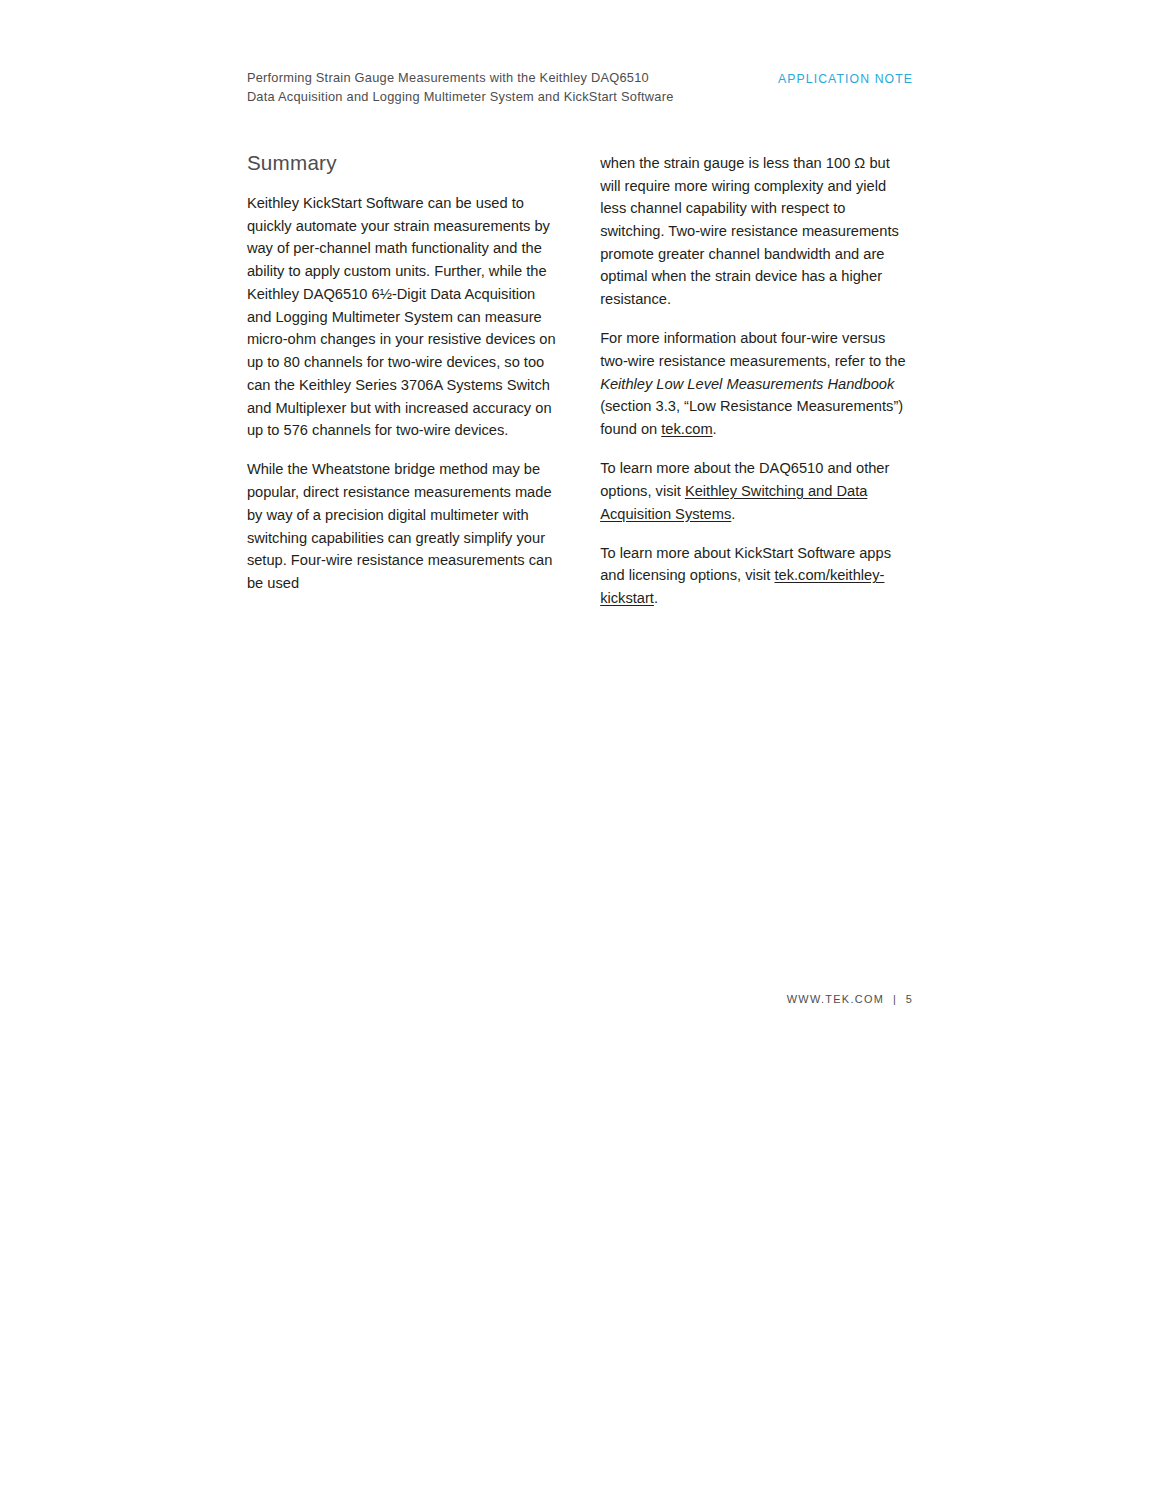Performing Strain Gauge Measurements with the Keithley DAQ6510
Data Acquisition and Logging Multimeter System and KickStart Software
APPLICATION NOTE
Summary
Keithley KickStart Software can be used to quickly automate your strain measurements by way of per-channel math functionality and the ability to apply custom units. Further, while the Keithley DAQ6510 6½-Digit Data Acquisition and Logging Multimeter System can measure micro-ohm changes in your resistive devices on up to 80 channels for two-wire devices, so too can the Keithley Series 3706A Systems Switch and Multiplexer but with increased accuracy on up to 576 channels for two-wire devices.
While the Wheatstone bridge method may be popular, direct resistance measurements made by way of a precision digital multimeter with switching capabilities can greatly simplify your setup. Four-wire resistance measurements can be used
when the strain gauge is less than 100 Ω but will require more wiring complexity and yield less channel capability with respect to switching. Two-wire resistance measurements promote greater channel bandwidth and are optimal when the strain device has a higher resistance.
For more information about four-wire versus two-wire resistance measurements, refer to the Keithley Low Level Measurements Handbook (section 3.3, “Low Resistance Measurements”) found on tek.com.
To learn more about the DAQ6510 and other options, visit Keithley Switching and Data Acquisition Systems.
To learn more about KickStart Software apps and licensing options, visit tek.com/keithley-kickstart.
WWW.TEK.COM | 5